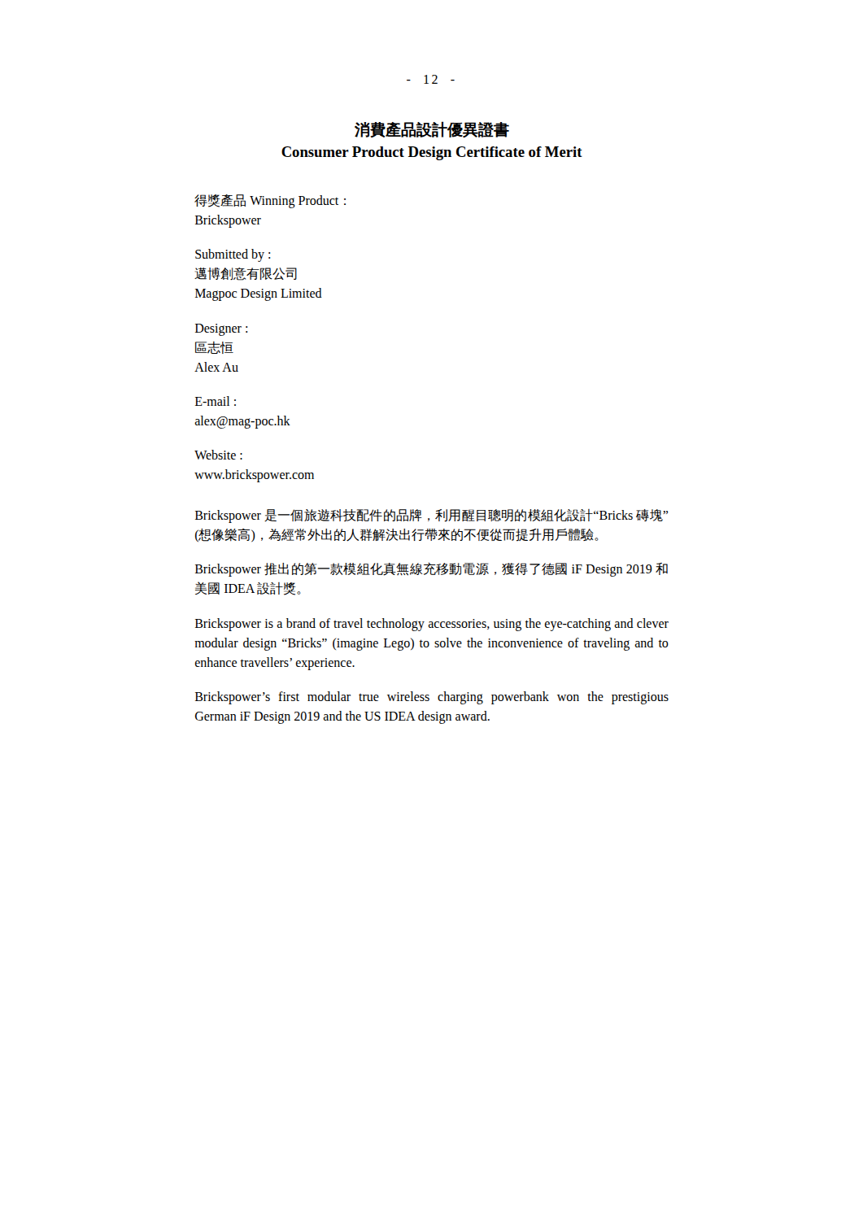- 12 -
消費產品設計優異證書 Consumer Product Design Certificate of Merit
得獎產品 Winning Product：
Brickspower
Submitted by :
邁博創意有限公司
Magpoc Design Limited
Designer :
區志恒
Alex Au
E-mail :
alex@mag-poc.hk
Website :
www.brickspower.com
Brickspower 是一個旅遊科技配件的品牌，利用醒目聰明的模組化設計“Bricks 磚塊”(想像樂高)，為經常外出的人群解決出行帶來的不便從而提升用戶體驗。
Brickspower 推出的第一款模組化真無線充移動電源，獲得了德國 iF Design 2019 和美國 IDEA 設計獎。
Brickspower is a brand of travel technology accessories, using the eye-catching and clever modular design “Bricks” (imagine Lego) to solve the inconvenience of traveling and to enhance travellers’ experience.
Brickspower’s first modular true wireless charging powerbank won the prestigious German iF Design 2019 and the US IDEA design award.